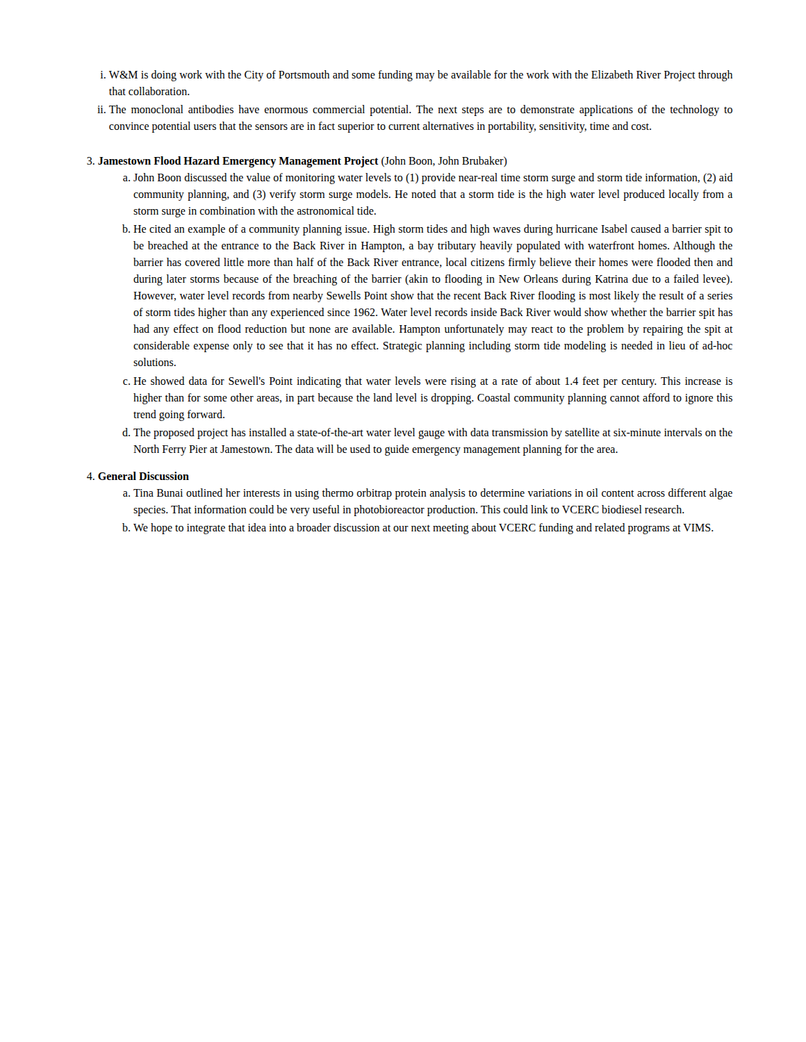W&M is doing work with the City of Portsmouth and some funding may be available for the work with the Elizabeth River Project through that collaboration.
The monoclonal antibodies have enormous commercial potential. The next steps are to demonstrate applications of the technology to convince potential users that the sensors are in fact superior to current alternatives in portability, sensitivity, time and cost.
Jamestown Flood Hazard Emergency Management Project (John Boon, John Brubaker)
John Boon discussed the value of monitoring water levels to (1) provide near-real time storm surge and storm tide information, (2) aid community planning, and (3) verify storm surge models. He noted that a storm tide is the high water level produced locally from a storm surge in combination with the astronomical tide.
He cited an example of a community planning issue. High storm tides and high waves during hurricane Isabel caused a barrier spit to be breached at the entrance to the Back River in Hampton, a bay tributary heavily populated with waterfront homes. Although the barrier has covered little more than half of the Back River entrance, local citizens firmly believe their homes were flooded then and during later storms because of the breaching of the barrier (akin to flooding in New Orleans during Katrina due to a failed levee). However, water level records from nearby Sewells Point show that the recent Back River flooding is most likely the result of a series of storm tides higher than any experienced since 1962. Water level records inside Back River would show whether the barrier spit has had any effect on flood reduction but none are available. Hampton unfortunately may react to the problem by repairing the spit at considerable expense only to see that it has no effect. Strategic planning including storm tide modeling is needed in lieu of ad-hoc solutions.
He showed data for Sewell's Point indicating that water levels were rising at a rate of about 1.4 feet per century. This increase is higher than for some other areas, in part because the land level is dropping. Coastal community planning cannot afford to ignore this trend going forward.
The proposed project has installed a state-of-the-art water level gauge with data transmission by satellite at six-minute intervals on the North Ferry Pier at Jamestown. The data will be used to guide emergency management planning for the area.
General Discussion
Tina Bunai outlined her interests in using thermo orbitrap protein analysis to determine variations in oil content across different algae species. That information could be very useful in photobioreactor production. This could link to VCERC biodiesel research.
We hope to integrate that idea into a broader discussion at our next meeting about VCERC funding and related programs at VIMS.